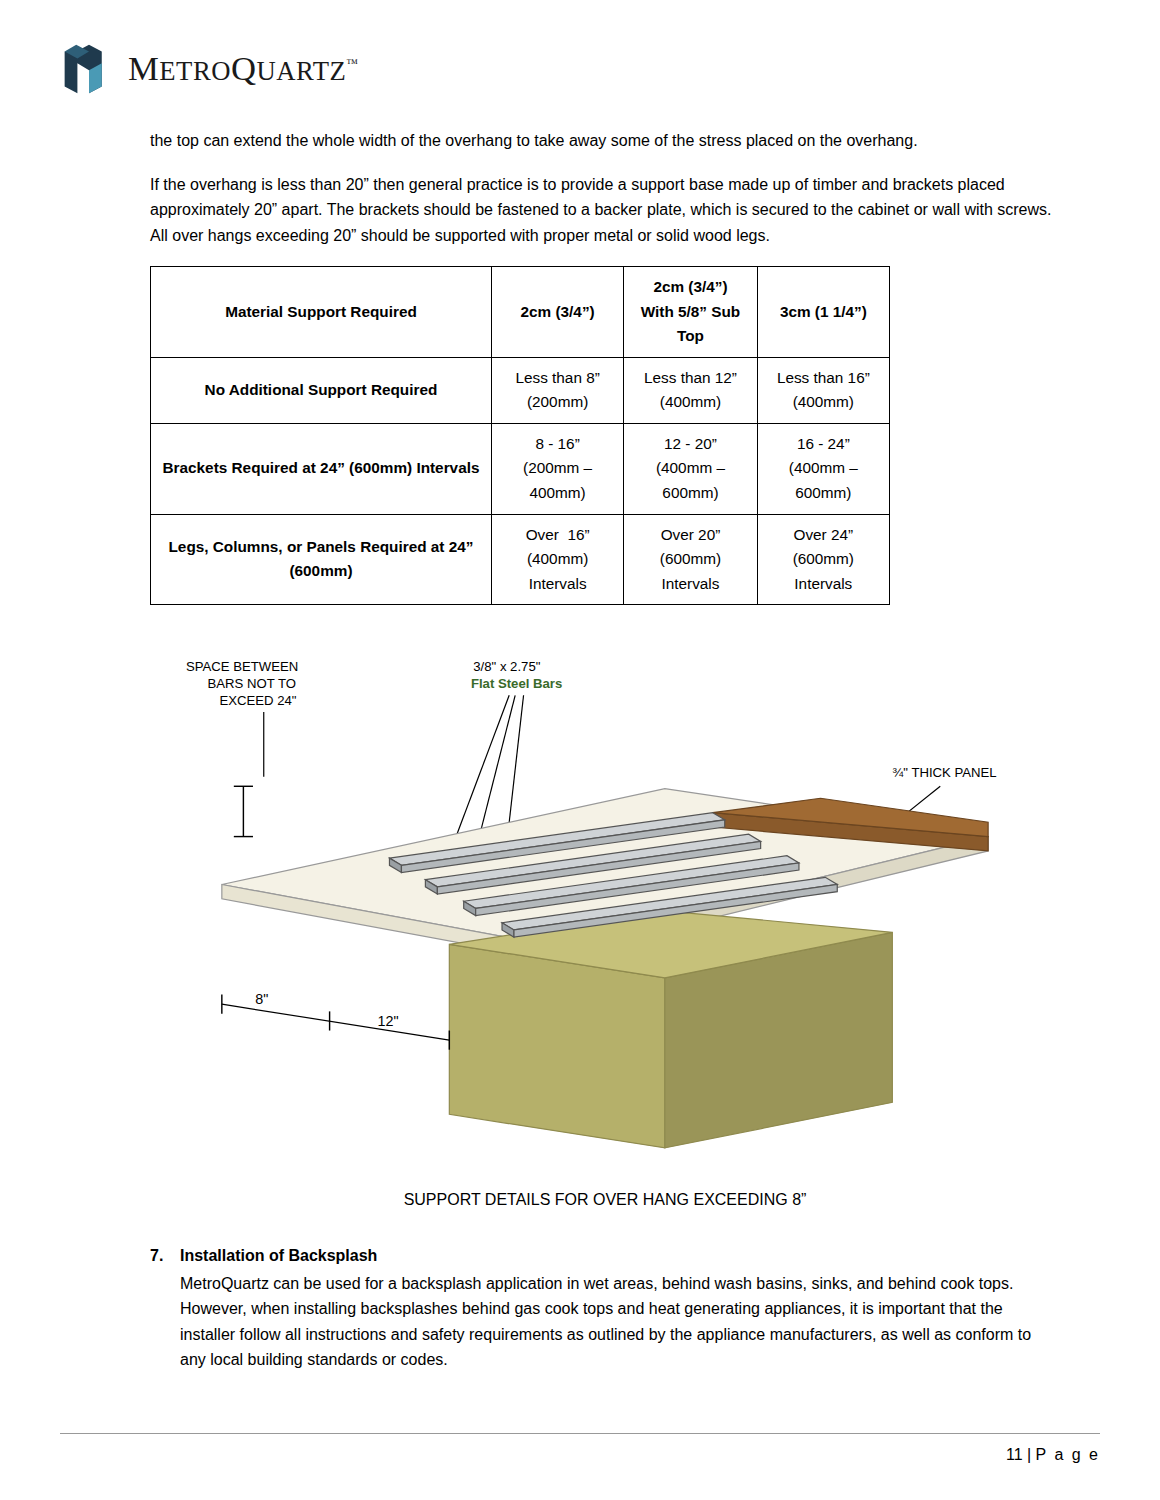METROQUARTZ™
the top can extend the whole width of the overhang to take away some of the stress placed on the overhang.
If the overhang is less than 20” then general practice is to provide a support base made up of timber and brackets placed approximately 20” apart. The brackets should be fastened to a backer plate, which is secured to the cabinet or wall with screws. All over hangs exceeding 20” should be supported with proper metal or solid wood legs.
| Material Support Required | 2cm (3/4”) | 2cm (3/4”) With 5/8” Sub Top | 3cm (1 1/4”) |
| --- | --- | --- | --- |
| No Additional Support Required | Less than 8” (200mm) | Less than 12” (400mm) | Less than 16” (400mm) |
| Brackets Required at 24” (600mm) Intervals | 8 - 16” (200mm – 400mm) | 12 - 20” (400mm – 600mm) | 16 - 24” (400mm – 600mm) |
| Legs, Columns, or Panels Required at 24” (600mm) | Over 16” (400mm) Intervals | Over 20” (600mm) Intervals | Over 24” (600mm) Intervals |
SPACE BETWEEN BARS NOT TO EXCEED 24" 3/8" x 2.75" Flat Steel Bars ¾" THICK PANEL 8" 12"
SUPPORT DETAILS FOR OVER HANG EXCEEDING 8”
7. Installation of Backsplash
MetroQuartz can be used for a backsplash application in wet areas, behind wash basins, sinks, and behind cook tops. However, when installing backsplashes behind gas cook tops and heat generating appliances, it is important that the installer follow all instructions and safety requirements as outlined by the appliance manufacturers, as well as conform to any local building standards or codes.
11 | P a g e